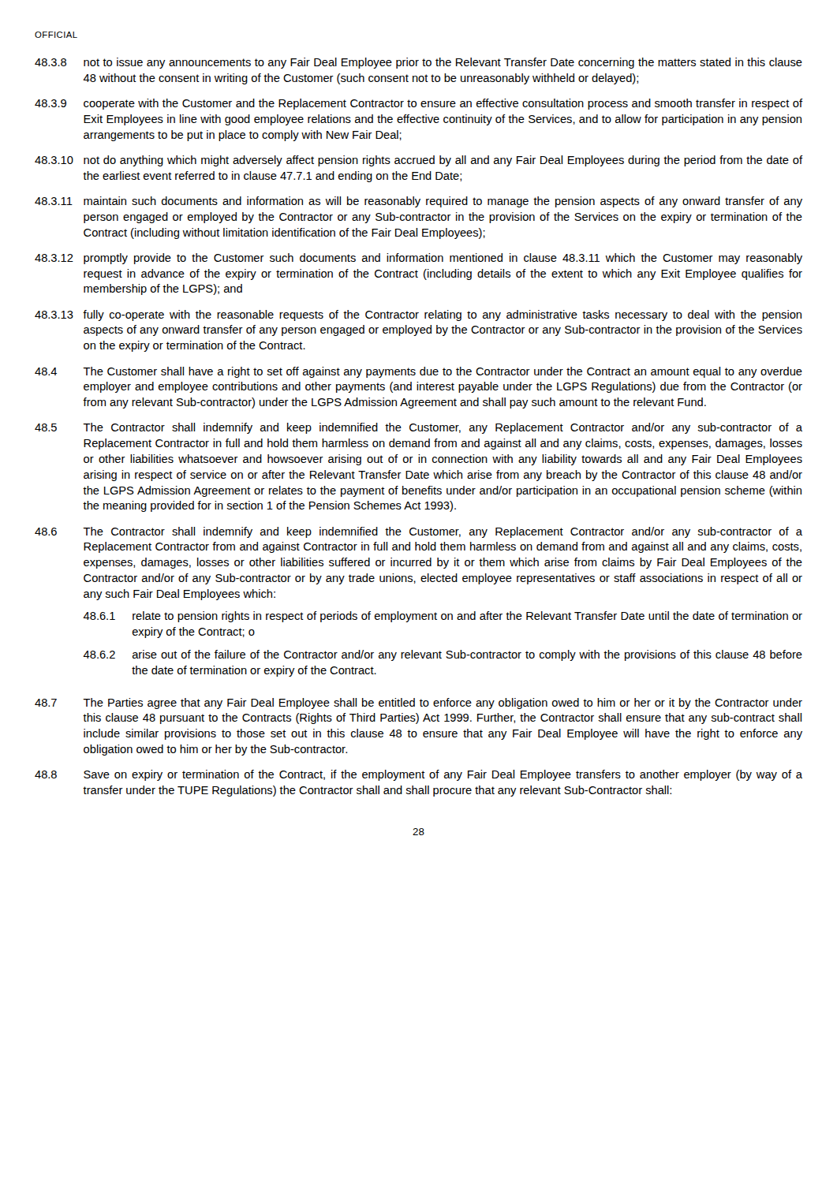OFFICIAL
48.3.8 not to issue any announcements to any Fair Deal Employee prior to the Relevant Transfer Date concerning the matters stated in this clause 48 without the consent in writing of the Customer (such consent not to be unreasonably withheld or delayed);
48.3.9 cooperate with the Customer and the Replacement Contractor to ensure an effective consultation process and smooth transfer in respect of Exit Employees in line with good employee relations and the effective continuity of the Services, and to allow for participation in any pension arrangements to be put in place to comply with New Fair Deal;
48.3.10 not do anything which might adversely affect pension rights accrued by all and any Fair Deal Employees during the period from the date of the earliest event referred to in clause 47.7.1 and ending on the End Date;
48.3.11 maintain such documents and information as will be reasonably required to manage the pension aspects of any onward transfer of any person engaged or employed by the Contractor or any Sub-contractor in the provision of the Services on the expiry or termination of the Contract (including without limitation identification of the Fair Deal Employees);
48.3.12 promptly provide to the Customer such documents and information mentioned in clause 48.3.11 which the Customer may reasonably request in advance of the expiry or termination of the Contract (including details of the extent to which any Exit Employee qualifies for membership of the LGPS); and
48.3.13 fully co-operate with the reasonable requests of the Contractor relating to any administrative tasks necessary to deal with the pension aspects of any onward transfer of any person engaged or employed by the Contractor or any Sub-contractor in the provision of the Services on the expiry or termination of the Contract.
48.4 The Customer shall have a right to set off against any payments due to the Contractor under the Contract an amount equal to any overdue employer and employee contributions and other payments (and interest payable under the LGPS Regulations) due from the Contractor (or from any relevant Sub-contractor) under the LGPS Admission Agreement and shall pay such amount to the relevant Fund.
48.5 The Contractor shall indemnify and keep indemnified the Customer, any Replacement Contractor and/or any sub-contractor of a Replacement Contractor in full and hold them harmless on demand from and against all and any claims, costs, expenses, damages, losses or other liabilities whatsoever and howsoever arising out of or in connection with any liability towards all and any Fair Deal Employees arising in respect of service on or after the Relevant Transfer Date which arise from any breach by the Contractor of this clause 48 and/or the LGPS Admission Agreement or relates to the payment of benefits under and/or participation in an occupational pension scheme (within the meaning provided for in section 1 of the Pension Schemes Act 1993).
48.6 The Contractor shall indemnify and keep indemnified the Customer, any Replacement Contractor and/or any sub-contractor of a Replacement Contractor from and against Contractor in full and hold them harmless on demand from and against all and any claims, costs, expenses, damages, losses or other liabilities suffered or incurred by it or them which arise from claims by Fair Deal Employees of the Contractor and/or of any Sub-contractor or by any trade unions, elected employee representatives or staff associations in respect of all or any such Fair Deal Employees which:
48.6.1 relate to pension rights in respect of periods of employment on and after the Relevant Transfer Date until the date of termination or expiry of the Contract; o
48.6.2 arise out of the failure of the Contractor and/or any relevant Sub-contractor to comply with the provisions of this clause 48 before the date of termination or expiry of the Contract.
48.7 The Parties agree that any Fair Deal Employee shall be entitled to enforce any obligation owed to him or her or it by the Contractor under this clause 48 pursuant to the Contracts (Rights of Third Parties) Act 1999. Further, the Contractor shall ensure that any sub-contract shall include similar provisions to those set out in this clause 48 to ensure that any Fair Deal Employee will have the right to enforce any obligation owed to him or her by the Sub-contractor.
48.8 Save on expiry or termination of the Contract, if the employment of any Fair Deal Employee transfers to another employer (by way of a transfer under the TUPE Regulations) the Contractor shall and shall procure that any relevant Sub-Contractor shall:
28